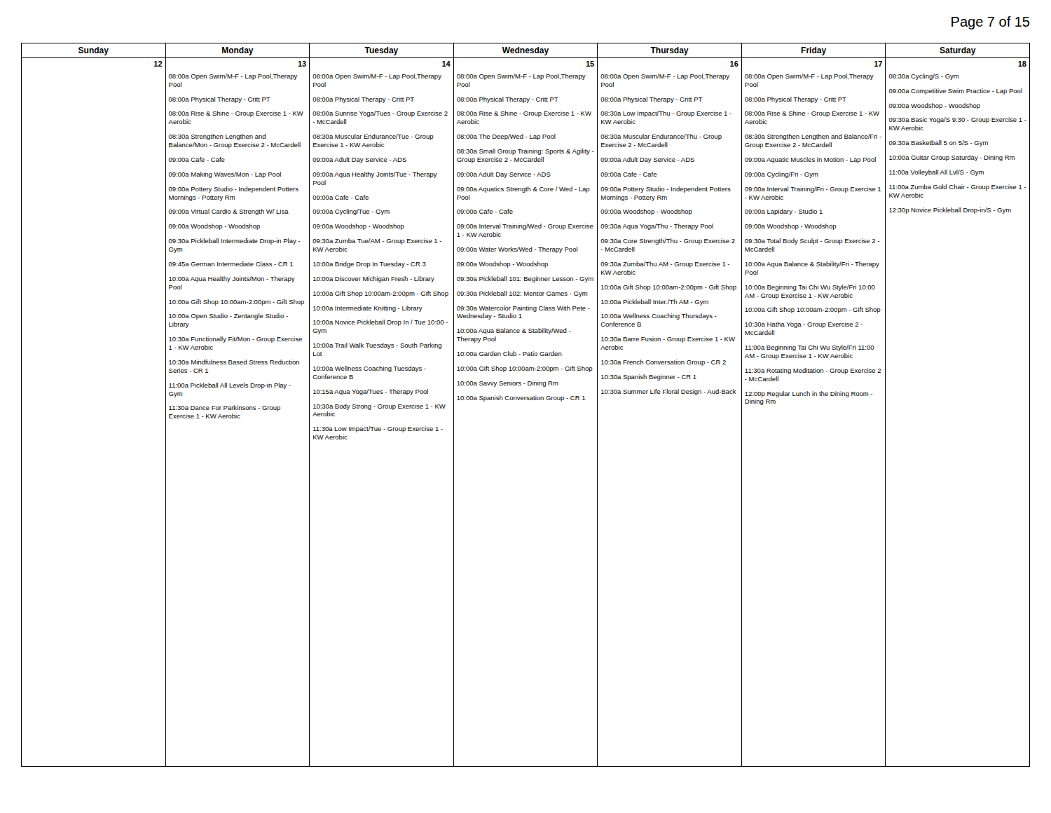Page 7 of 15
| Sunday | Monday | Tuesday | Wednesday | Thursday | Friday | Saturday |
| --- | --- | --- | --- | --- | --- | --- |
| 12 | 13 08:00a Open Swim/M-F - Lap Pool,Therapy Pool 08:00a Physical Therapy - Critt PT 08:00a Rise & Shine - Group Exercise 1 - KW Aerobic 08:30a Strengthen Lengthen and Balance/Mon - Group Exercise 2 - McCardell 09:00a Cafe - Cafe 09:00a Making Waves/Mon - Lap Pool 09:00a Pottery Studio - Independent Potters Mornings - Pottery Rm 09:00a Virtual Cardio & Strength W/ Lisa 09:00a Woodshop - Woodshop 09:30a Pickleball Intermediate Drop-in Play - Gym 09:45a German Intermediate Class - CR 1 10:00a Aqua Healthy Joints/Mon - Therapy Pool 10:00a Gift Shop 10:00am-2:00pm - Gift Shop 10:00a Open Studio - Zentangle Studio - Library 10:30a Functionally Fit/Mon - Group Exercise 1 - KW Aerobic 10:30a Mindfulness Based Stress Reduction Series - CR 1 11:00a Pickleball All Levels Drop-in Play - Gym 11:30a Dance For Parkinsons - Group Exercise 1 - KW Aerobic | 14 08:00a Open Swim/M-F - Lap Pool,Therapy Pool 08:00a Physical Therapy - Critt PT 08:00a Sunrise Yoga/Tues - Group Exercise 2 - McCardell 08:30a Muscular Endurance/Tue - Group Exercise 1 - KW Aerobic 09:00a Adult Day Service - ADS 09:00a Aqua Healthy Joints/Tue - Therapy Pool 09:00a Cafe - Cafe 09:00a Cycling/Tue - Gym 09:00a Woodshop - Woodshop 09:30a Zumba Tue/AM - Group Exercise 1 - KW Aerobic 10:00a Bridge Drop In Tuesday - CR 3 10:00a Discover Michigan Fresh - Library 10:00a Gift Shop 10:00am-2:00pm - Gift Shop 10:00a Intermediate Knitting - Library 10:00a Novice Pickleball Drop In / Tue 10:00 - Gym 10:00a Trail Walk Tuesdays - South Parking Lot 10:00a Wellness Coaching Tuesdays - Conference B 10:15a Aqua Yoga/Tues - Therapy Pool 10:30a Body Strong - Group Exercise 1 - KW Aerobic 11:30a Low Impact/Tue - Group Exercise 1 - KW Aerobic | 15 08:00a Open Swim/M-F - Lap Pool,Therapy Pool 08:00a Physical Therapy - Critt PT 08:00a Rise & Shine - Group Exercise 1 - KW Aerobic 08:00a The Deep/Wed - Lap Pool 08:30a Small Group Training: Sports & Agility - Group Exercise 2 - McCardell 09:00a Adult Day Service - ADS 09:00a Aquatics Strength & Core / Wed - Lap Pool 09:00a Cafe - Cafe 09:00a Interval Training/Wed - Group Exercise 1 - KW Aerobic 09:00a Water Works/Wed - Therapy Pool 09:00a Woodshop - Woodshop 09:30a Pickleball 101: Beginner Lesson - Gym 09:30a Pickleball 102: Mentor Games - Gym 09:30a Watercolor Painting Class With Pete - Wednesday - Studio 1 10:00a Aqua Balance & Stability/Wed - Therapy Pool 10:00a Garden Club - Patio Garden 10:00a Gift Shop 10:00am-2:00pm - Gift Shop 10:00a Savvy Seniors - Dining Rm 10:00a Spanish Conversation Group - CR 1 | 16 08:00a Open Swim/M-F - Lap Pool,Therapy Pool 08:00a Physical Therapy - Critt PT 08:30a Low Impact/Thu - Group Exercise 1 - KW Aerobic 08:30a Muscular Endurance/Thu - Group Exercise 2 - McCardell 09:00a Adult Day Service - ADS 09:00a Cafe - Cafe 09:00a Pottery Studio - Independent Potters Mornings - Pottery Rm 09:00a Woodshop - Woodshop 09:30a Aqua Yoga/Thu - Therapy Pool 09:30a Core Strength/Thu - Group Exercise 2 - McCardell 09:30a Zumba/Thu AM - Group Exercise 1 - KW Aerobic 10:00a Gift Shop 10:00am-2:00pm - Gift Shop 10:00a Pickleball Inter./Th AM - Gym 10:00a Wellness Coaching Thursdays - Conference B 10:30a Barre Fusion - Group Exercise 1 - KW Aerobic 10:30a French Conversation Group - CR 2 10:30a Spanish Beginner - CR 1 10:30a Summer Life Floral Design - Aud-Back | 17 08:00a Open Swim/M-F - Lap Pool,Therapy Pool 08:00a Physical Therapy - Critt PT 08:00a Rise & Shine - Group Exercise 1 - KW Aerobic 08:30a Strengthen Lengthen and Balance/Fri - Group Exercise 2 - McCardell 09:00a Aquatic Muscles in Motion - Lap Pool 09:00a Cycling/Fri - Gym 09:00a Interval Training/Fri - Group Exercise 1 - KW Aerobic 09:00a Lapidary - Studio 1 09:00a Woodshop - Woodshop 09:30a Total Body Sculpt - Group Exercise 2 - McCardell 10:00a Aqua Balance & Stability/Fri - Therapy Pool 10:00a Beginning Tai Chi Wu Style/Fri 10:00 AM - Group Exercise 1 - KW Aerobic 10:00a Gift Shop 10:00am-2:00pm - Gift Shop 10:30a Hatha Yoga - Group Exercise 2 - McCardell 11:00a Beginning Tai Chi Wu Style/Fri 11:00 AM - Group Exercise 1 - KW Aerobic 11:30a Rotating Meditation - Group Exercise 2 - McCardell 12:00p Regular Lunch in the Dining Room - Dining Rm | 18 08:30a Cycling/S - Gym 09:00a Competitive Swim Practice - Lap Pool 09:00a Woodshop - Woodshop 09:30a Basic Yoga/S 9:30 - Group Exercise 1 - KW Aerobic 09:30a Basketball 5 on 5/S - Gym 10:00a Guitar Group Saturday - Dining Rm 11:00a Volleyball All Lvl/S - Gym 11:00a Zumba Gold Chair - Group Exercise 1 - KW Aerobic 12:30p Novice Pickleball Drop-in/S - Gym |